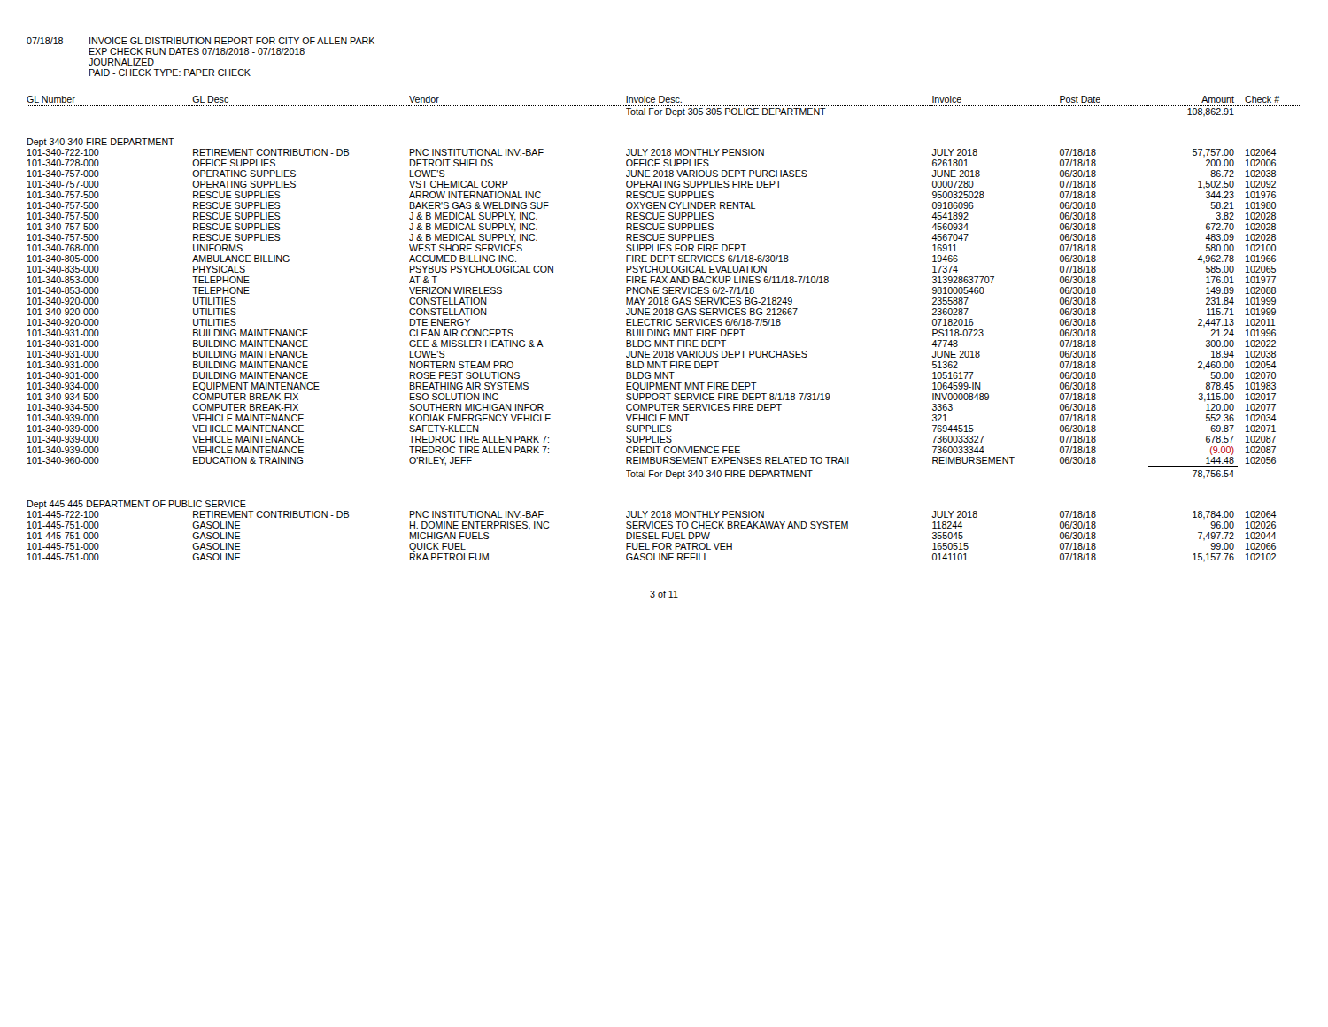07/18/18
INVOICE GL DISTRIBUTION REPORT FOR CITY OF ALLEN PARK
EXP CHECK RUN DATES 07/18/2018 - 07/18/2018
JOURNALIZED
PAID - CHECK TYPE: PAPER CHECK
| GL Number | GL Desc | Vendor | Invoice Desc. | Invoice | Post Date | Amount | Check # |
| --- | --- | --- | --- | --- | --- | --- | --- |
| | | | Total For Dept 305 305 POLICE DEPARTMENT | | | 108,862.91 | |
| Dept 340 340 FIRE DEPARTMENT |
| 101-340-722-100 | RETIREMENT CONTRIBUTION - DB | PNC INSTITUTIONAL INV.-BAF | JULY 2018 MONTHLY PENSION | JULY 2018 | 07/18/18 | 57,757.00 | 102064 |
| 101-340-728-000 | OFFICE SUPPLIES | DETROIT SHIELDS | OFFICE SUPPLIES | 6261801 | 07/18/18 | 200.00 | 102006 |
| 101-340-757-000 | OPERATING SUPPLIES | LOWE'S | JUNE 2018 VARIOUS DEPT PURCHASES | JUNE 2018 | 06/30/18 | 86.72 | 102038 |
| 101-340-757-000 | OPERATING SUPPLIES | VST CHEMICAL CORP | OPERATING SUPPLIES FIRE DEPT | 00007280 | 07/18/18 | 1,502.50 | 102092 |
| 101-340-757-500 | RESCUE SUPPLIES | ARROW INTERNATIONAL INC | RESCUE SUPPLIES | 9500325028 | 07/18/18 | 344.23 | 101976 |
| 101-340-757-500 | RESCUE SUPPLIES | BAKER'S GAS & WELDING SUF | OXYGEN CYLINDER RENTAL | 09186096 | 06/30/18 | 58.21 | 101980 |
| 101-340-757-500 | RESCUE SUPPLIES | J & B MEDICAL SUPPLY, INC. | RESCUE SUPPLIES | 4541892 | 06/30/18 | 3.82 | 102028 |
| 101-340-757-500 | RESCUE SUPPLIES | J & B MEDICAL SUPPLY, INC. | RESCUE SUPPLIES | 4560934 | 06/30/18 | 672.70 | 102028 |
| 101-340-757-500 | RESCUE SUPPLIES | J & B MEDICAL SUPPLY, INC. | RESCUE SUPPLIES | 4567047 | 06/30/18 | 483.09 | 102028 |
| 101-340-768-000 | UNIFORMS | WEST SHORE SERVICES | SUPPLIES FOR FIRE DEPT | 16911 | 07/18/18 | 580.00 | 102100 |
| 101-340-805-000 | AMBULANCE BILLING | ACCUMED BILLING INC. | FIRE DEPT SERVICES 6/1/18-6/30/18 | 19466 | 06/30/18 | 4,962.78 | 101966 |
| 101-340-835-000 | PHYSICALS | PSYBUS PSYCHOLOGICAL CON | PSYCHOLOGICAL EVALUATION | 17374 | 07/18/18 | 585.00 | 102065 |
| 101-340-853-000 | TELEPHONE | AT & T | FIRE FAX AND BACKUP LINES 6/11/18-7/10/18 | 313928637707 | 06/30/18 | 176.01 | 101977 |
| 101-340-853-000 | TELEPHONE | VERIZON WIRELESS | PNONE SERVICES 6/2-7/1/18 | 9810005460 | 06/30/18 | 149.89 | 102088 |
| 101-340-920-000 | UTILITIES | CONSTELLATION | MAY 2018 GAS SERVICES BG-218249 | 2355887 | 06/30/18 | 231.84 | 101999 |
| 101-340-920-000 | UTILITIES | CONSTELLATION | JUNE 2018 GAS SERVICES BG-212667 | 2360287 | 06/30/18 | 115.71 | 101999 |
| 101-340-920-000 | UTILITIES | DTE ENERGY | ELECTRIC SERVICES 6/6/18-7/5/18 | 07182016 | 06/30/18 | 2,447.13 | 102011 |
| 101-340-931-000 | BUILDING MAINTENANCE | CLEAN AIR CONCEPTS | BUILDING MNT FIRE DEPT | PS118-0723 | 06/30/18 | 21.24 | 101996 |
| 101-340-931-000 | BUILDING MAINTENANCE | GEE & MISSLER HEATING & A | BLDG MNT FIRE DEPT | 47748 | 07/18/18 | 300.00 | 102022 |
| 101-340-931-000 | BUILDING MAINTENANCE | LOWE'S | JUNE 2018 VARIOUS DEPT PURCHASES | JUNE 2018 | 06/30/18 | 18.94 | 102038 |
| 101-340-931-000 | BUILDING MAINTENANCE | NORTERN STEAM PRO | BLD MNT FIRE DEPT | 51362 | 07/18/18 | 2,460.00 | 102054 |
| 101-340-931-000 | BUILDING MAINTENANCE | ROSE PEST SOLUTIONS | BLDG MNT | 10516177 | 06/30/18 | 50.00 | 102070 |
| 101-340-934-000 | EQUIPMENT MAINTENANCE | BREATHING AIR SYSTEMS | EQUIPMENT MNT FIRE DEPT | 1064599-IN | 06/30/18 | 878.45 | 101983 |
| 101-340-934-500 | COMPUTER BREAK-FIX | ESO SOLUTION INC | SUPPORT SERVICE FIRE DEPT 8/1/18-7/31/19 | INV00008489 | 07/18/18 | 3,115.00 | 102017 |
| 101-340-934-500 | COMPUTER BREAK-FIX | SOUTHERN MICHIGAN INFOR | COMPUTER SERVICES FIRE DEPT | 3363 | 06/30/18 | 120.00 | 102077 |
| 101-340-939-000 | VEHICLE MAINTENANCE | KODIAK EMERGENCY VEHICLE | VEHICLE MNT | 321 | 07/18/18 | 552.36 | 102034 |
| 101-340-939-000 | VEHICLE MAINTENANCE | SAFETY-KLEEN | SUPPLIES | 76944515 | 06/30/18 | 69.87 | 102071 |
| 101-340-939-000 | VEHICLE MAINTENANCE | TREDROC TIRE ALLEN PARK 7: | SUPPLIES | 7360033327 | 07/18/18 | 678.57 | 102087 |
| 101-340-939-000 | VEHICLE MAINTENANCE | TREDROC TIRE ALLEN PARK 7: | CREDIT CONVIENCE FEE | 7360033344 | 07/18/18 | (9.00) | 102087 |
| 101-340-960-000 | EDUCATION & TRAINING | O'RILEY, JEFF | REIMBURSEMENT EXPENSES RELATED TO TRAII | REIMBURSEMENT | 06/30/18 | 144.48 | 102056 |
| | | | Total For Dept 340 340 FIRE DEPARTMENT | | | 78,756.54 | |
| Dept 445 445 DEPARTMENT OF PUBLIC SERVICE |
| 101-445-722-100 | RETIREMENT CONTRIBUTION - DB | PNC INSTITUTIONAL INV.-BAF | JULY 2018 MONTHLY PENSION | JULY 2018 | 07/18/18 | 18,784.00 | 102064 |
| 101-445-751-000 | GASOLINE | H. DOMINE ENTERPRISES, INC | SERVICES TO CHECK BREAKAWAY AND SYSTEM | 118244 | 06/30/18 | 96.00 | 102026 |
| 101-445-751-000 | GASOLINE | MICHIGAN FUELS | DIESEL FUEL DPW | 355045 | 06/30/18 | 7,497.72 | 102044 |
| 101-445-751-000 | GASOLINE | QUICK FUEL | FUEL FOR PATROL VEH | 1650515 | 07/18/18 | 99.00 | 102066 |
| 101-445-751-000 | GASOLINE | RKA PETROLEUM | GASOLINE REFILL | 0141101 | 07/18/18 | 15,157.76 | 102102 |
3 of 11